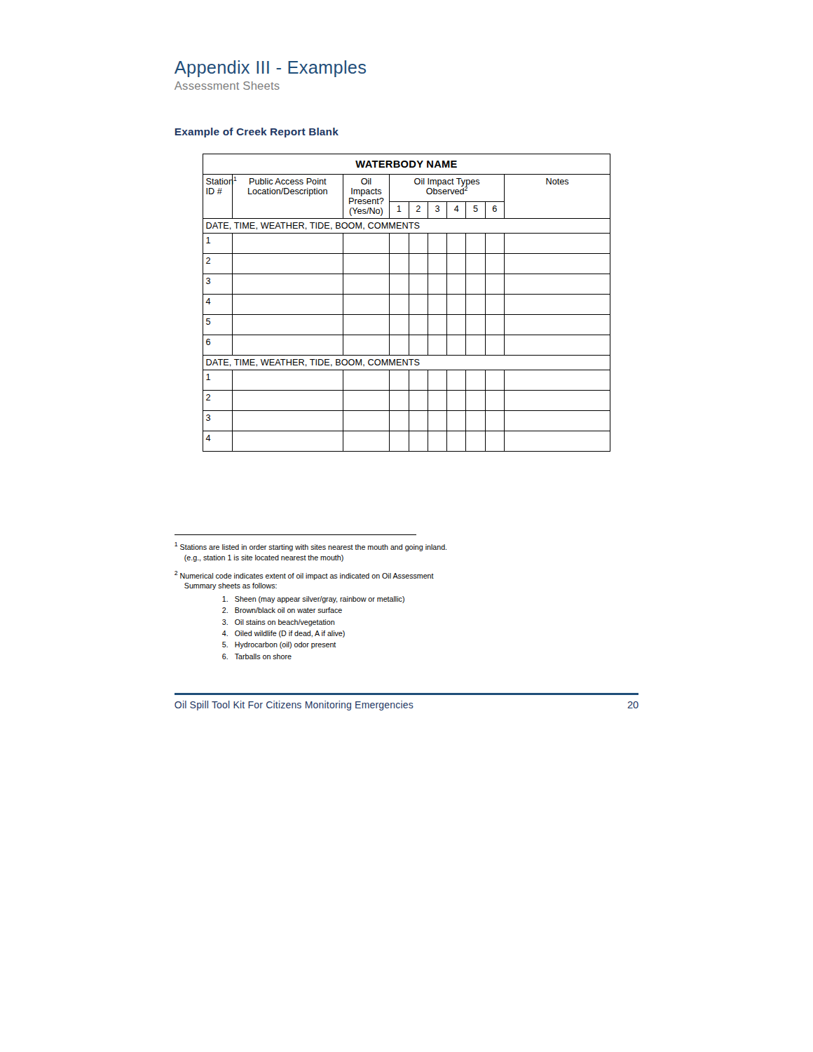Appendix III - Examples
Assessment Sheets
Example of Creek Report Blank
| WATERBODY NAME |
| --- |
| Station 1 ID # | Public Access Point Location/Description | Oil Impacts Present? (Yes/No) | Oil Impact Types Observed 2 | Notes |
| 1 | 2 | 3 | 4 | 5 | 6 |
| DATE, TIME, WEATHER, TIDE, BOOM, COMMENTS |
| 1 | | | | | | | | | |
| 2 | | | | | | | | | |
| 3 | | | | | | | | | |
| 4 | | | | | | | | | |
| 5 | | | | | | | | | |
| 6 | | | | | | | | | |
| DATE, TIME, WEATHER, TIDE, BOOM, COMMENTS |
| 1 | | | | | | | | | |
| 2 | | | | | | | | | |
| 3 | | | | | | | | | |
| 4 | | | | | | | | | |
1 Stations are listed in order starting with sites nearest the mouth and going inland.
(e.g., station 1 is site located nearest the mouth)
2 Numerical code indicates extent of oil impact as indicated on Oil Assessment
Summary sheets as follows:
Sheen (may appear silver/gray, rainbow or metallic)
Brown/black oil on water surface
Oil stains on beach/vegetation
Oiled wildlife (D if dead, A if alive)
Hydrocarbon (oil) odor present
Tarballs on shore
Oil Spill Tool Kit For Citizens Monitoring Emergencies
20